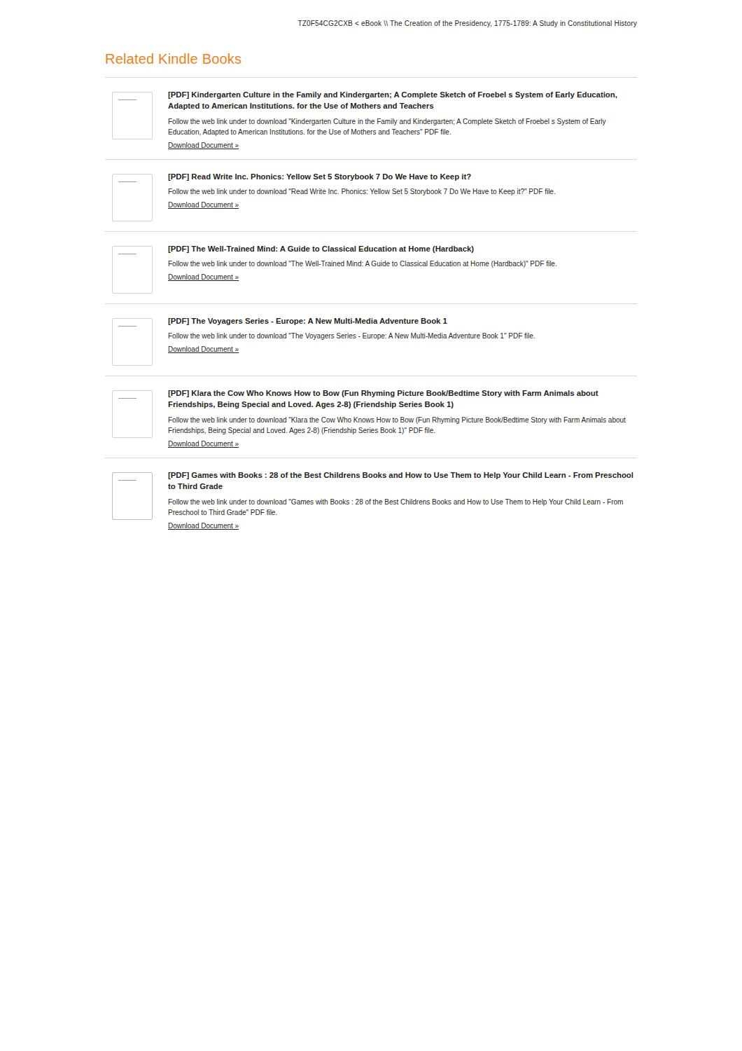TZ0F54CG2CXB < eBook \\ The Creation of the Presidency, 1775-1789: A Study in Constitutional History
Related Kindle Books
[PDF] Kindergarten Culture in the Family and Kindergarten; A Complete Sketch of Froebel s System of Early Education, Adapted to American Institutions. for the Use of Mothers and Teachers
Follow the web link under to download "Kindergarten Culture in the Family and Kindergarten; A Complete Sketch of Froebel s System of Early Education, Adapted to American Institutions. for the Use of Mothers and Teachers" PDF file.
Download Document »
[PDF] Read Write Inc. Phonics: Yellow Set 5 Storybook 7 Do We Have to Keep it?
Follow the web link under to download "Read Write Inc. Phonics: Yellow Set 5 Storybook 7 Do We Have to Keep it?" PDF file.
Download Document »
[PDF] The Well-Trained Mind: A Guide to Classical Education at Home (Hardback)
Follow the web link under to download "The Well-Trained Mind: A Guide to Classical Education at Home (Hardback)" PDF file.
Download Document »
[PDF] The Voyagers Series - Europe: A New Multi-Media Adventure Book 1
Follow the web link under to download "The Voyagers Series - Europe: A New Multi-Media Adventure Book 1" PDF file.
Download Document »
[PDF] Klara the Cow Who Knows How to Bow (Fun Rhyming Picture Book/Bedtime Story with Farm Animals about Friendships, Being Special and Loved. Ages 2-8) (Friendship Series Book 1)
Follow the web link under to download "Klara the Cow Who Knows How to Bow (Fun Rhyming Picture Book/Bedtime Story with Farm Animals about Friendships, Being Special and Loved. Ages 2-8) (Friendship Series Book 1)" PDF file.
Download Document »
[PDF] Games with Books : 28 of the Best Childrens Books and How to Use Them to Help Your Child Learn - From Preschool to Third Grade
Follow the web link under to download "Games with Books : 28 of the Best Childrens Books and How to Use Them to Help Your Child Learn - From Preschool to Third Grade" PDF file.
Download Document »